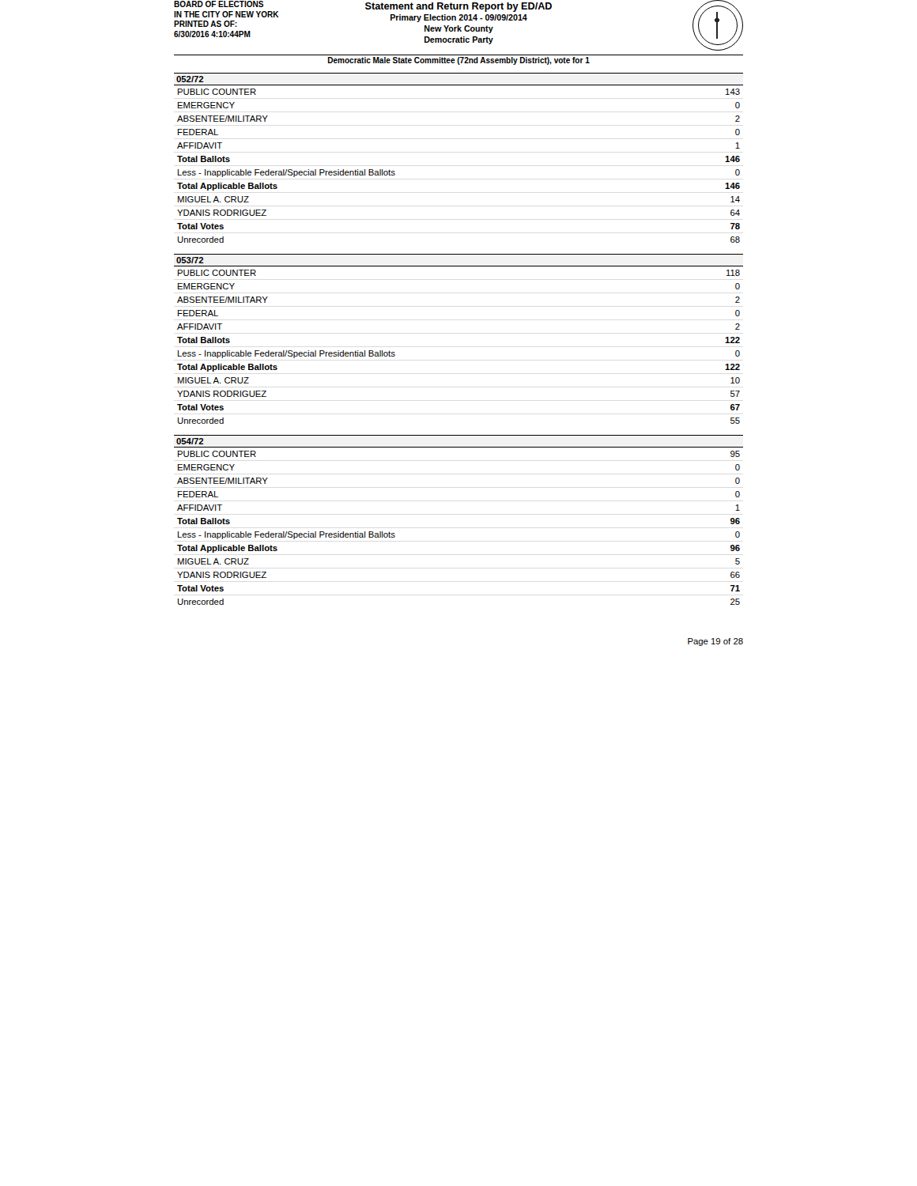BOARD OF ELECTIONS
IN THE CITY OF NEW YORK
PRINTED AS OF:
6/30/2016 4:10:44PM
Statement and Return Report by ED/AD
Primary Election 2014 - 09/09/2014
New York County
Democratic Party
Democratic Male State Committee (72nd Assembly District), vote for 1
052/72
| PUBLIC COUNTER | 143 |
| EMERGENCY | 0 |
| ABSENTEE/MILITARY | 2 |
| FEDERAL | 0 |
| AFFIDAVIT | 1 |
| Total Ballots | 146 |
| Less - Inapplicable Federal/Special Presidential Ballots | 0 |
| Total Applicable Ballots | 146 |
| MIGUEL A. CRUZ | 14 |
| YDANIS RODRIGUEZ | 64 |
| Total Votes | 78 |
| Unrecorded | 68 |
053/72
| PUBLIC COUNTER | 118 |
| EMERGENCY | 0 |
| ABSENTEE/MILITARY | 2 |
| FEDERAL | 0 |
| AFFIDAVIT | 2 |
| Total Ballots | 122 |
| Less - Inapplicable Federal/Special Presidential Ballots | 0 |
| Total Applicable Ballots | 122 |
| MIGUEL A. CRUZ | 10 |
| YDANIS RODRIGUEZ | 57 |
| Total Votes | 67 |
| Unrecorded | 55 |
054/72
| PUBLIC COUNTER | 95 |
| EMERGENCY | 0 |
| ABSENTEE/MILITARY | 0 |
| FEDERAL | 0 |
| AFFIDAVIT | 1 |
| Total Ballots | 96 |
| Less - Inapplicable Federal/Special Presidential Ballots | 0 |
| Total Applicable Ballots | 96 |
| MIGUEL A. CRUZ | 5 |
| YDANIS RODRIGUEZ | 66 |
| Total Votes | 71 |
| Unrecorded | 25 |
Page 19 of 28